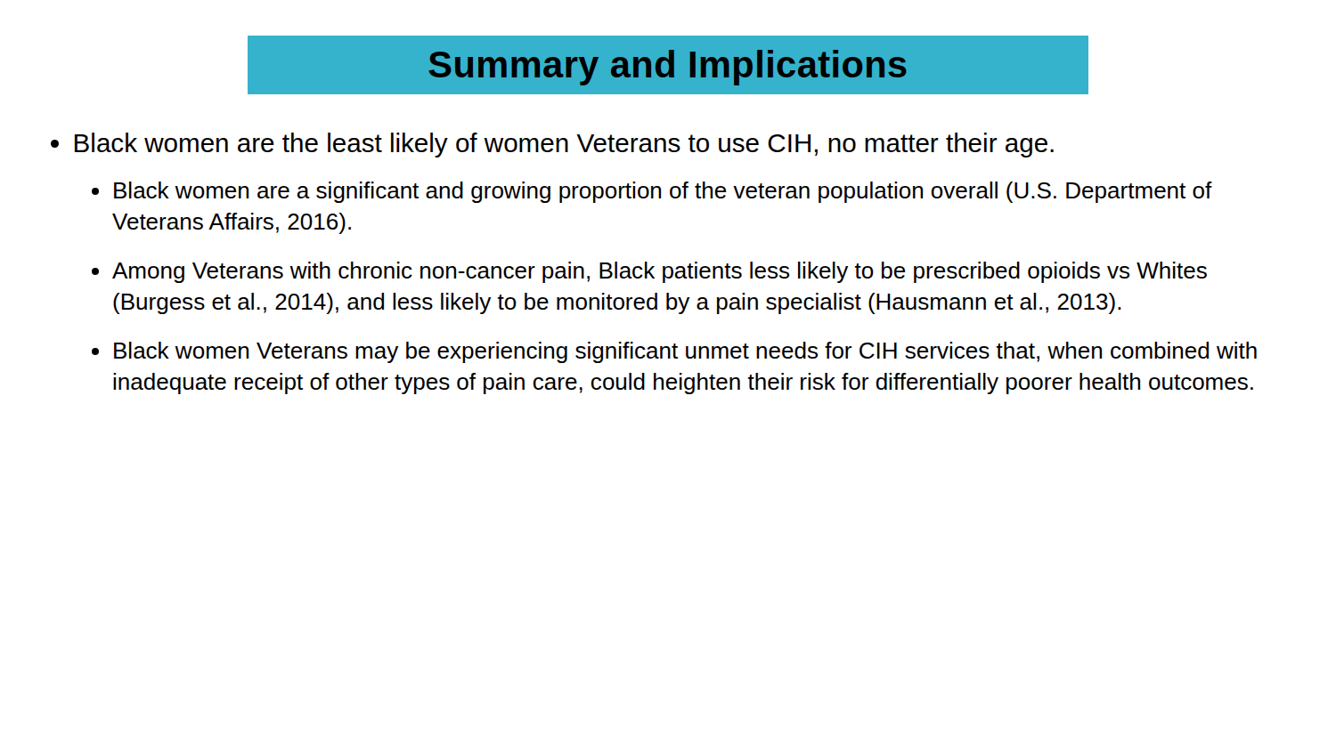Summary and Implications
Black women are the least likely of women Veterans to use CIH, no matter their age.
Black women are a significant and growing proportion of the veteran population overall (U.S. Department of Veterans Affairs, 2016).
Among Veterans with chronic non-cancer pain, Black patients less likely to be prescribed opioids vs Whites (Burgess et al., 2014), and less likely to be monitored by a pain specialist (Hausmann et al., 2013).
Black women Veterans may be experiencing significant unmet needs for CIH services that, when combined with inadequate receipt of other types of pain care, could heighten their risk for differentially poorer health outcomes.